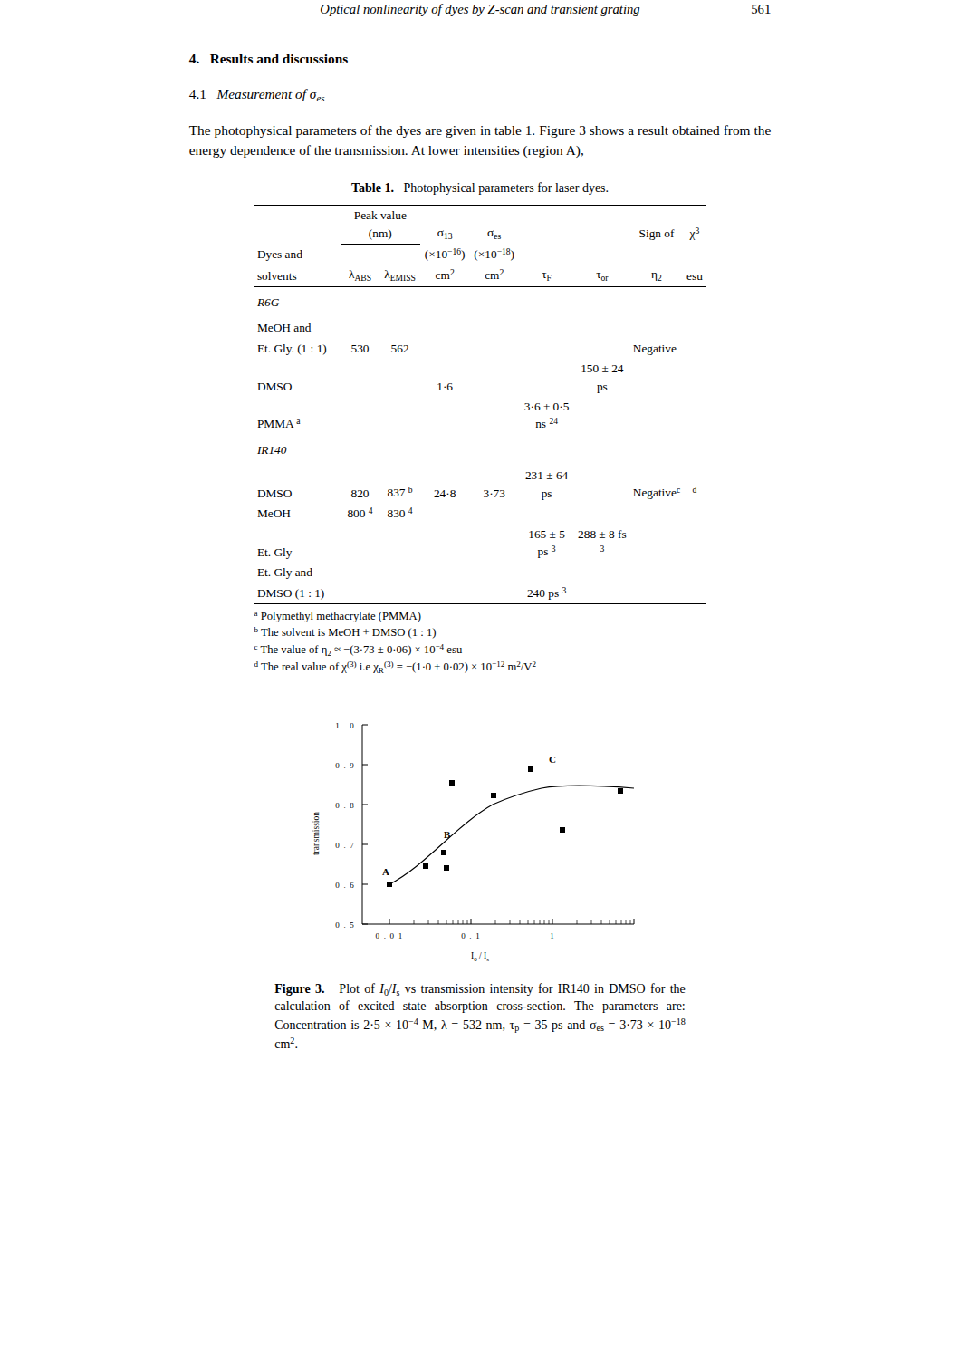Optical nonlinearity of dyes by Z-scan and transient grating 561
4. Results and discussions
4.1 Measurement of σes
The photophysical parameters of the dyes are given in table 1. Figure 3 shows a result obtained from the energy dependence of the transmission. At lower intensities (region A),
Table 1. Photophysical parameters for laser dyes.
| | Peak value (nm) | σ 13 | σ es | | | Sign of | χ 3 |
| Dyes and | | (×10 −16 ) | (×10 −18 ) | | | | |
| solvents | λ ABS | λ EMISS | cm 2 | cm 2 | τ F | τ or | η 2 | esu |
| R6G | |
| MeOH and | |
| Et. Gly. (1 : 1) | 530 | 562 | | | | | Negative | |
| DMSO | | | 1·6 | | | 150 ± 24 ps | | |
| PMMA a | | | | | 3·6 ± 0·5 ns 24 | | | |
| IR140 | |
| DMSO | 820 | 837 b | 24·8 | 3·73 | 231 ± 64 ps | | Negative c | d |
| MeOH | 800 4 | 830 4 | | | | | | |
| Et. Gly | | | | | 165 ± 5 ps 3 | 288 ± 8 fs 3 | | |
| Et. Gly and | |
| DMSO (1 : 1) | | | | | 240 ps 3 | | | |
a Polymethyl methacrylate (PMMA)
b The solvent is MeOH + DMSO (1 : 1)
c The value of η2 ≈ −(3·73 ± 0·06) × 10−4 esu
d The real value of χ(3) i.e χR(3) = −(1·0 ± 0·02) × 10−12 m2/V2
1 . 0 0 . 9 0 . 8 0 . 7 0 . 6 0 . 5 0 . 0 1 0 . 1 1 transmission I0 / Is A B C
Figure 3. Plot of I 0/Is vs transmission intensity for IR140 in DMSO for the calculation of excited state absorption cross-section. The parameters are: Concentration is 2·5 × 10−4 M, λ = 532 nm, τp = 35 ps and σes = 3·73 × 10−18 cm2.